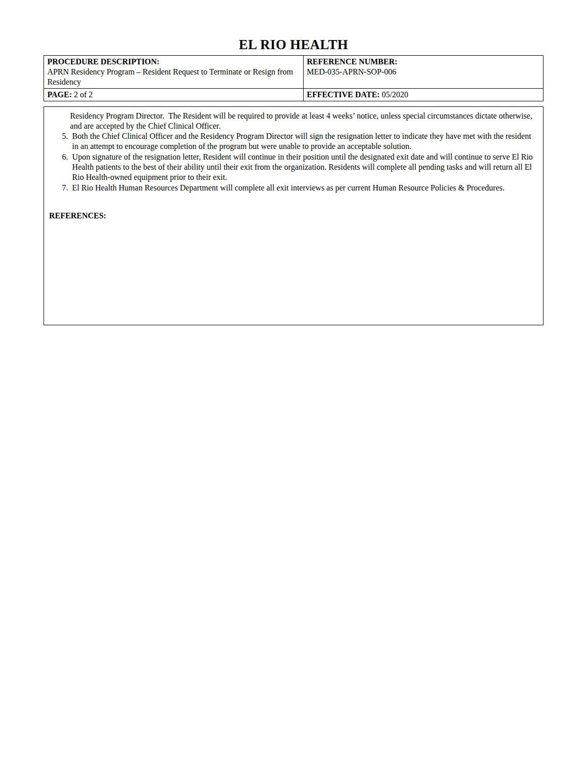EL RIO HEALTH
| Procedure Description: APRN Residency Program – Resident Request to Terminate or Resign from Residency | Reference Number: MED-035-APRN-SOP-006 |
| Page: 2 of 2 | Effective Date: 05/2020 |
Residency Program Director. The Resident will be required to provide at least 4 weeks’ notice, unless special circumstances dictate otherwise, and are accepted by the Chief Clinical Officer.
Both the Chief Clinical Officer and the Residency Program Director will sign the resignation letter to indicate they have met with the resident in an attempt to encourage completion of the program but were unable to provide an acceptable solution.
Upon signature of the resignation letter, Resident will continue in their position until the designated exit date and will continue to serve El Rio Health patients to the best of their ability until their exit from the organization. Residents will complete all pending tasks and will return all El Rio Health-owned equipment prior to their exit.
El Rio Health Human Resources Department will complete all exit interviews as per current Human Resource Policies & Procedures.
References: